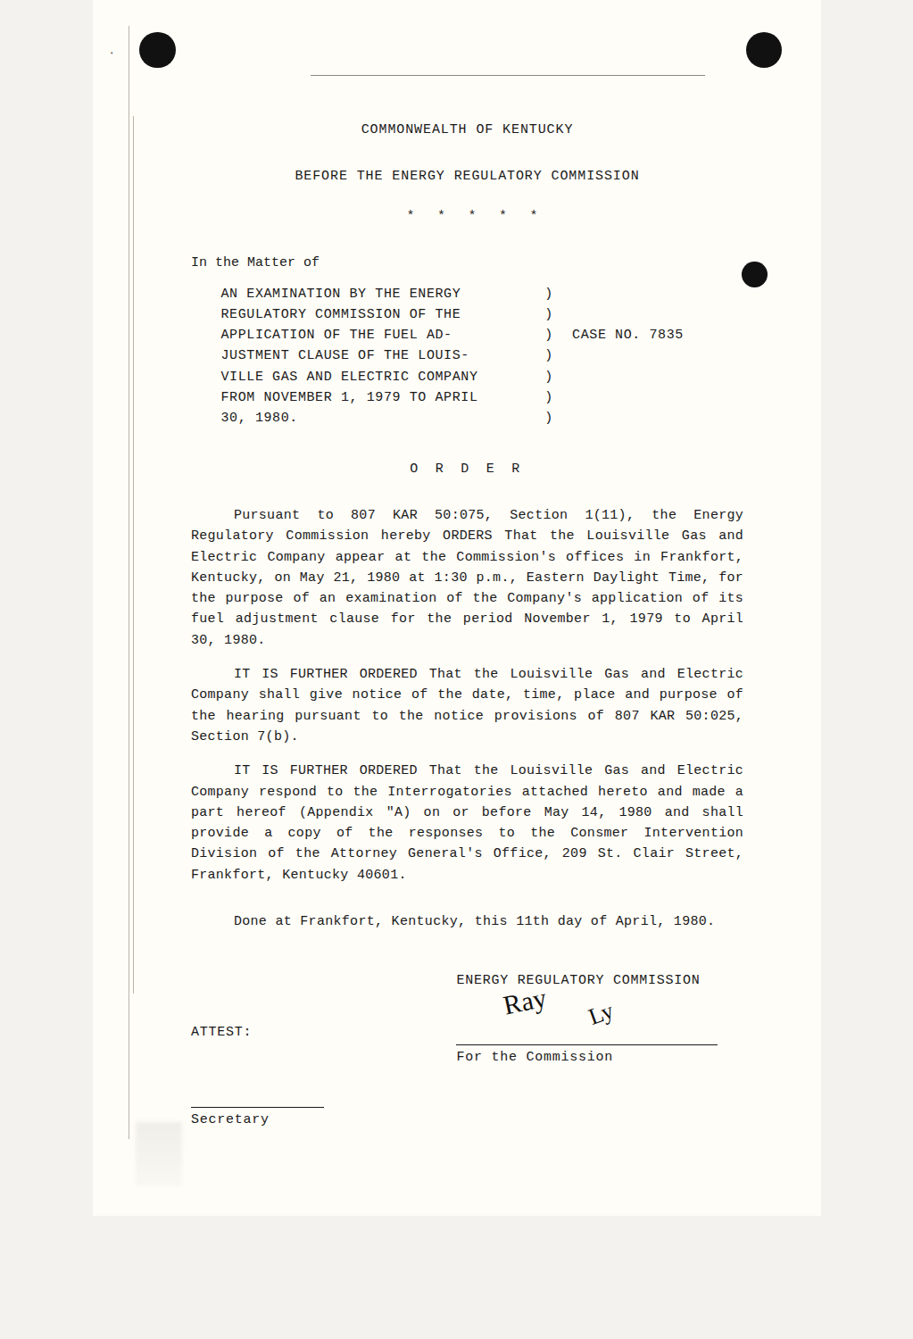. ·
COMMONWEALTH OF KENTUCKY
BEFORE THE ENERGY REGULATORY COMMISSION
* * * * *
In the Matter of
| AN EXAMINATION BY THE ENERGY REGULATORY COMMISSION OF THE APPLICATION OF THE FUEL AD- JUSTMENT CLAUSE OF THE LOUIS- VILLE GAS AND ELECTRIC COMPANY FROM NOVEMBER 1, 1979 TO APRIL 30, 1980. | ) ) ) ) ) ) ) | CASE NO. 7835 |
O R D E R
Pursuant to 807 KAR 50:075, Section 1(11), the Energy Regulatory Commission hereby ORDERS That the Louisville Gas and Electric Company appear at the Commission's offices in Frankfort, Kentucky, on May 21, 1980 at 1:30 p.m., Eastern Daylight Time, for the purpose of an examination of the Company's application of its fuel adjustment clause for the period November 1, 1979 to April 30, 1980.
IT IS FURTHER ORDERED That the Louisville Gas and Electric Company shall give notice of the date, time, place and purpose of the hearing pursuant to the notice provisions of 807 KAR 50:025, Section 7(b).
IT IS FURTHER ORDERED That the Louisville Gas and Electric Company respond to the Interrogatories attached hereto and made a part hereof (Appendix "A) on or before May 14, 1980 and shall provide a copy of the responses to the Consmer Intervention Division of the Attorney General's Office, 209 St. Clair Street, Frankfort, Kentucky 40601.
Done at Frankfort, Kentucky, this 11th day of April, 1980.
ENERGY REGULATORY COMMISSION
Ray
Ly
For the Commission
ATTEST:
Secretary